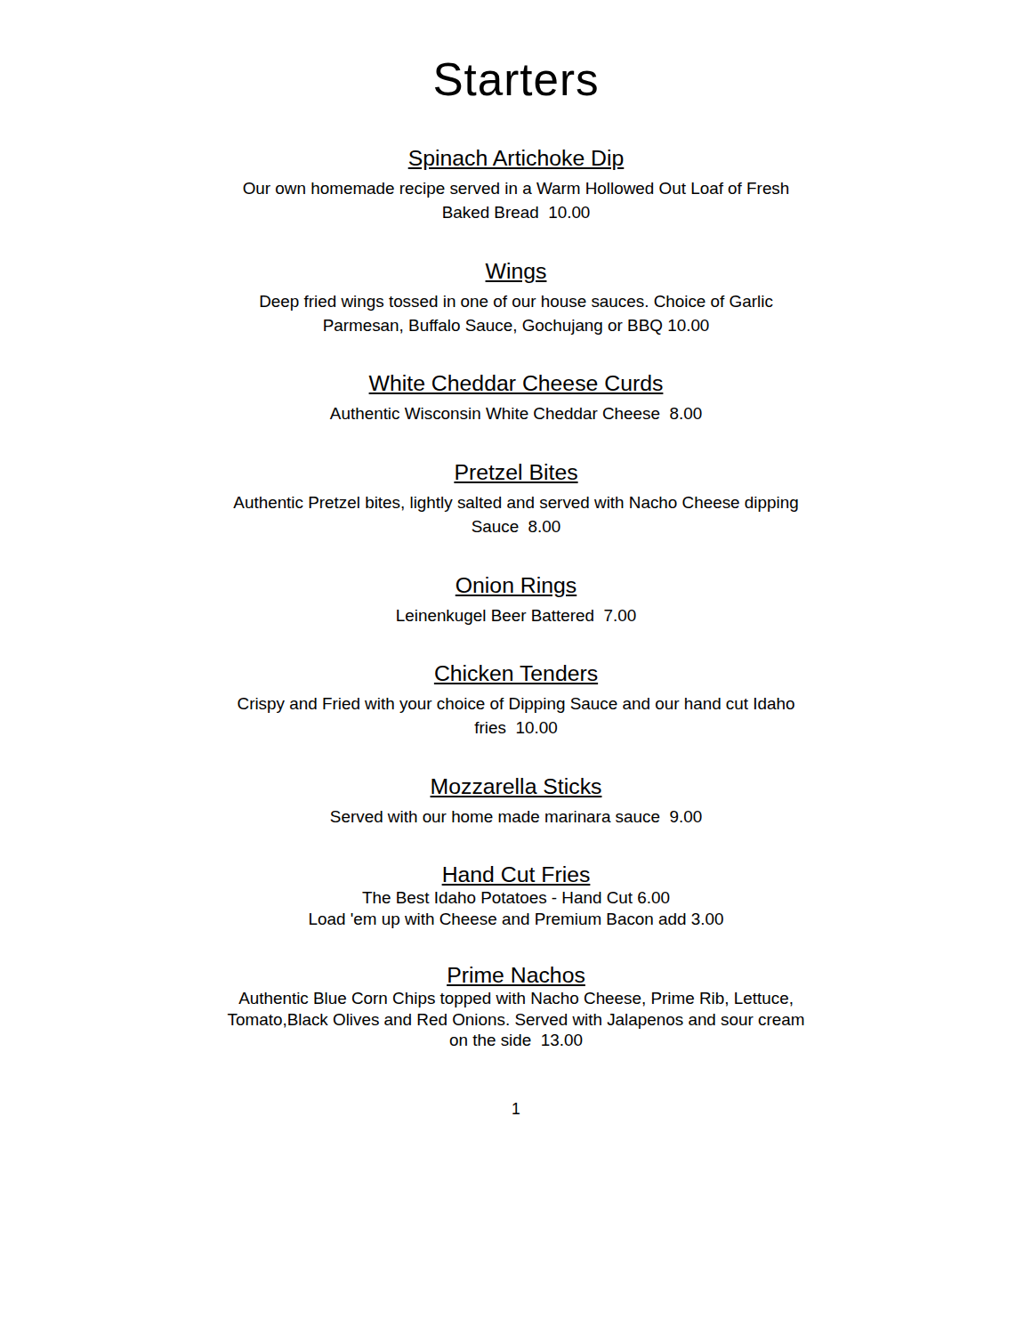Starters
Spinach Artichoke Dip
Our own homemade recipe served in a Warm Hollowed Out Loaf of Fresh Baked Bread 10.00
Wings
Deep fried wings tossed in one of our house sauces. Choice of Garlic Parmesan, Buffalo Sauce, Gochujang or BBQ 10.00
White Cheddar Cheese Curds
Authentic Wisconsin White Cheddar Cheese 8.00
Pretzel Bites
Authentic Pretzel bites, lightly salted and served with Nacho Cheese dipping Sauce 8.00
Onion Rings
Leinenkugel Beer Battered 7.00
Chicken Tenders
Crispy and Fried with your choice of Dipping Sauce and our hand cut Idaho fries 10.00
Mozzarella Sticks
Served with our home made marinara sauce 9.00
Hand Cut Fries
The Best Idaho Potatoes - Hand Cut 6.00
Load 'em up with Cheese and Premium Bacon add 3.00
Prime Nachos
Authentic Blue Corn Chips topped with Nacho Cheese, Prime Rib, Lettuce, Tomato,Black Olives and Red Onions. Served with Jalapenos and sour cream on the side 13.00
1